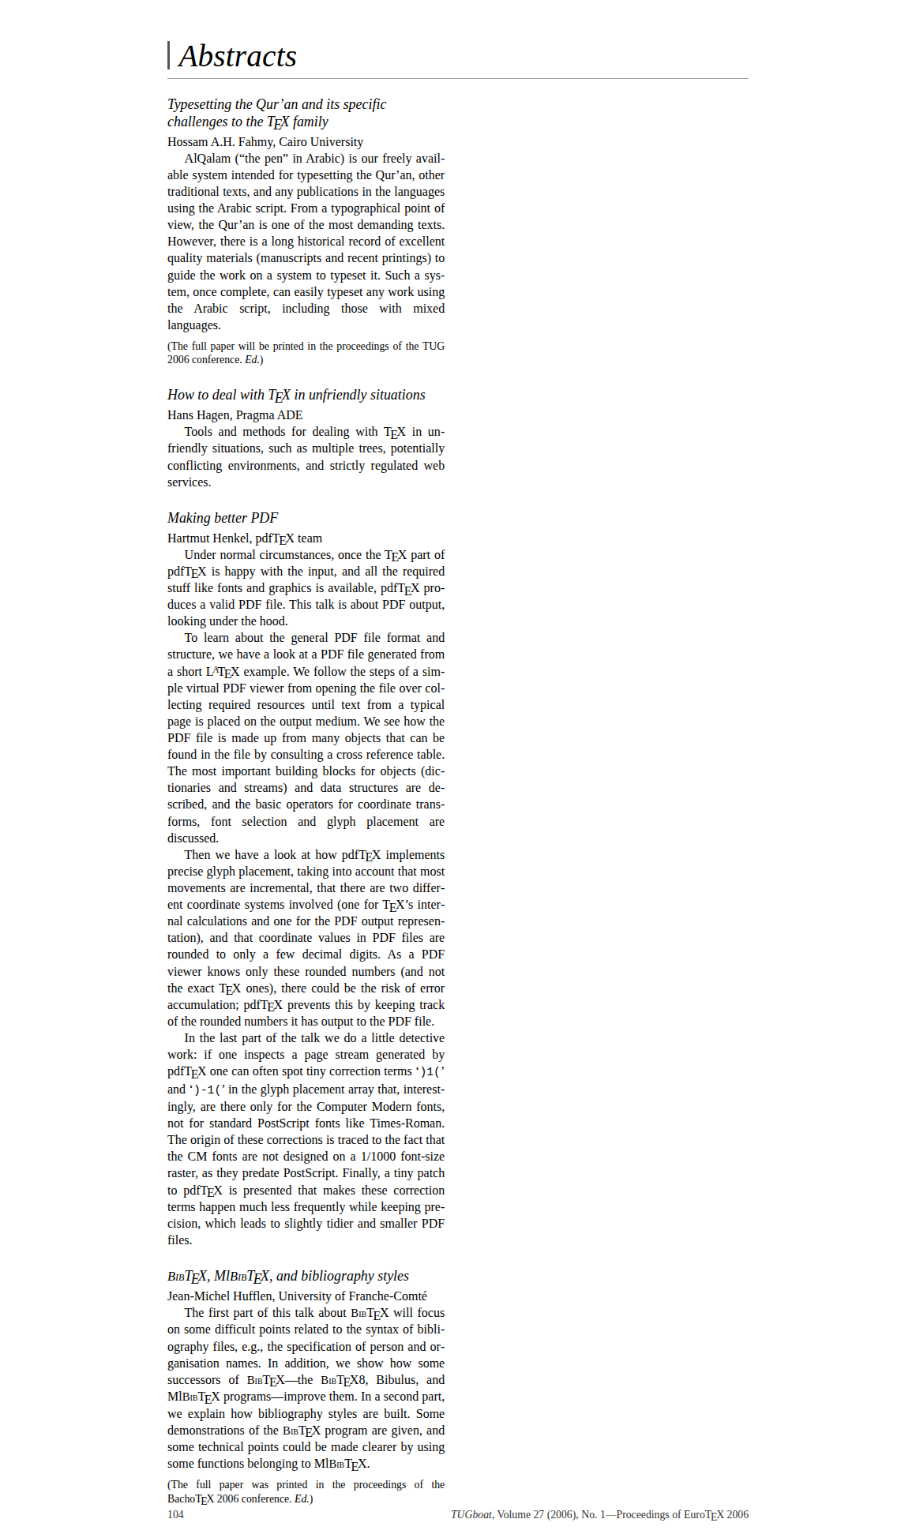Abstracts
Typesetting the Qur’an and its specific challenges to the TEX family
Hossam A.H. Fahmy, Cairo University
AlQalam (“the pen” in Arabic) is our freely available system intended for typesetting the Qur’an, other traditional texts, and any publications in the languages using the Arabic script. From a typographical point of view, the Qur’an is one of the most demanding texts. However, there is a long historical record of excellent quality materials (manuscripts and recent printings) to guide the work on a system to typeset it. Such a system, once complete, can easily typeset any work using the Arabic script, including those with mixed languages.
(The full paper will be printed in the proceedings of the TUG 2006 conference. Ed.)
How to deal with TEX in unfriendly situations
Hans Hagen, Pragma ADE
Tools and methods for dealing with TEX in unfriendly situations, such as multiple trees, potentially conflicting environments, and strictly regulated web services.
Making better PDF
Hartmut Henkel, pdfTEX team
Under normal circumstances, once the TEX part of pdfTEX is happy with the input, and all the required stuff like fonts and graphics is available, pdfTEX produces a valid PDF file. This talk is about PDF output, looking under the hood.
To learn about the general PDF file format and structure, we have a look at a PDF file generated from a short LATEX example. We follow the steps of a simple virtual PDF viewer from opening the file over collecting required resources until text from a typical page is placed on the output medium. We see how the PDF file is made up from many objects that can be found in the file by consulting a cross reference table. The most important building blocks for objects (dictionaries and streams) and data structures are described, and the basic operators for coordinate transforms, font selection and glyph placement are discussed.
Then we have a look at how pdfTEX implements precise glyph placement, taking into account that most movements are incremental, that there are two different coordinate systems involved (one for TEX’s internal calculations and one for the PDF output representation), and that coordinate values in PDF files are rounded to only a few decimal digits. As a PDF viewer knows only these rounded numbers (and not the exact TEX ones), there could be the risk of error accumulation; pdfTEX prevents this by keeping track of the rounded numbers it has output to the PDF file.
In the last part of the talk we do a little detective work: if one inspects a page stream generated by pdfTEX one can often spot tiny correction terms ‘)1(’ and ‘)-1(’ in the glyph placement array that, interestingly, are there only for the Computer Modern fonts, not for standard PostScript fonts like Times-Roman. The origin of these corrections is traced to the fact that the CM fonts are not designed on a 1/1000 font-size raster, as they predate PostScript. Finally, a tiny patch to pdfTEX is presented that makes these correction terms happen much less frequently while keeping precision, which leads to slightly tidier and smaller PDF files.
Bib TEX, MlBib TEX, and bibliography styles
Jean-Michel Hufflen, University of Franche-Comté
The first part of this talk about Bib TEX will focus on some difficult points related to the syntax of bibliography files, e.g., the specification of person and organisation names. In addition, we show how some successors of Bib TEX—the Bib TEX8, Bibulus, and MlBib TEX programs—improve them. In a second part, we explain how bibliography styles are built. Some demonstrations of the Bib TEX program are given, and some technical points could be made clearer by using some functions belonging to MlBib TEX.
(The full paper was printed in the proceedings of the BachoTEX 2006 conference. Ed.)
104
TUGboat, Volume 27 (2006), No. 1—Proceedings of EuroTEX 2006